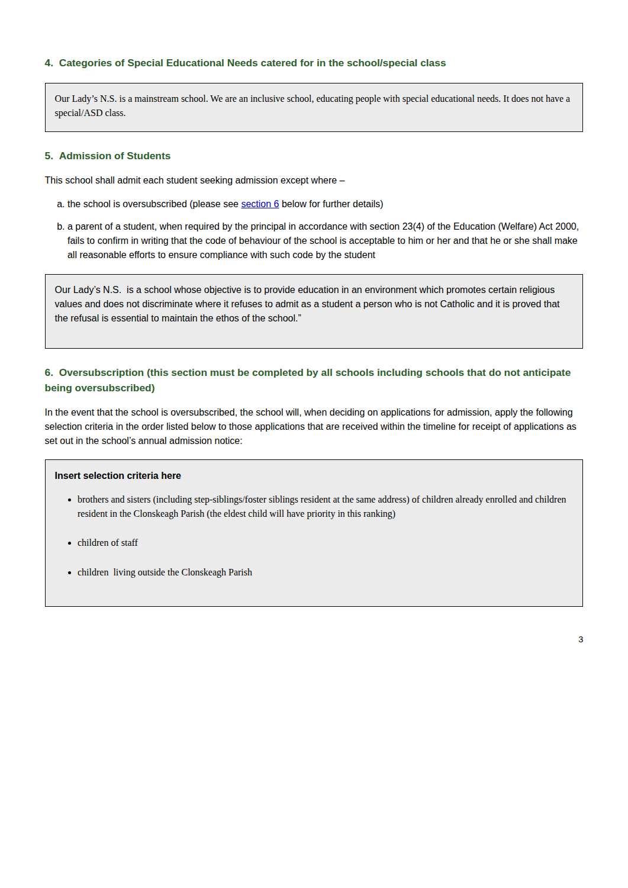4. Categories of Special Educational Needs catered for in the school/special class
Our Lady’s N.S. is a mainstream school. We are an inclusive school, educating people with special educational needs. It does not have a special/ASD class.
5. Admission of Students
This school shall admit each student seeking admission except where –
the school is oversubscribed (please see section 6 below for further details)
a parent of a student, when required by the principal in accordance with section 23(4) of the Education (Welfare) Act 2000, fails to confirm in writing that the code of behaviour of the school is acceptable to him or her and that he or she shall make all reasonable efforts to ensure compliance with such code by the student
Our Lady’s N.S. is a school whose objective is to provide education in an environment which promotes certain religious values and does not discriminate where it refuses to admit as a student a person who is not Catholic and it is proved that the refusal is essential to maintain the ethos of the school.”
6. Oversubscription (this section must be completed by all schools including schools that do not anticipate being oversubscribed)
In the event that the school is oversubscribed, the school will, when deciding on applications for admission, apply the following selection criteria in the order listed below to those applications that are received within the timeline for receipt of applications as set out in the school’s annual admission notice:
Insert selection criteria here
brothers and sisters (including step-siblings/foster siblings resident at the same address) of children already enrolled and children resident in the Clonskeagh Parish (the eldest child will have priority in this ranking)
children of staff
children living outside the Clonskeagh Parish
3